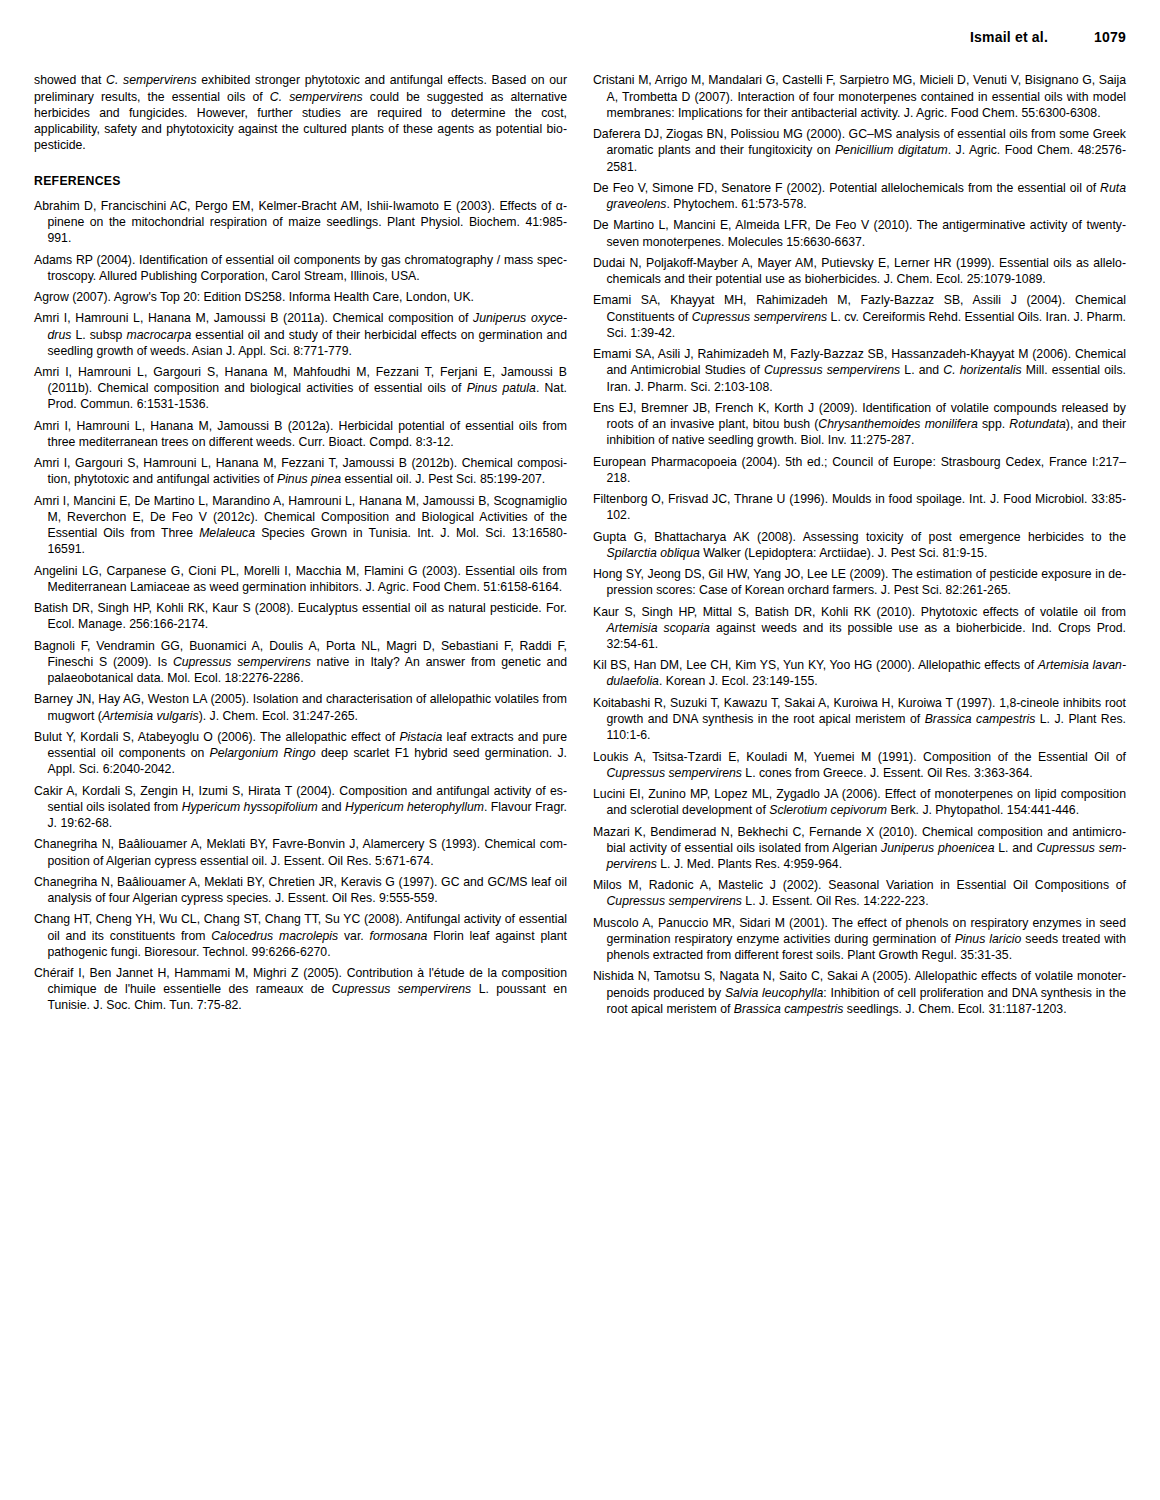Ismail et al. 1079
showed that C. sempervirens exhibited stronger phytotoxic and antifungal effects. Based on our preliminary results, the essential oils of C. sempervirens could be suggested as alternative herbicides and fungicides. However, further studies are required to determine the cost, applicability, safety and phytotoxicity against the cultured plants of these agents as potential bio-pesticide.
REFERENCES
Abrahim D, Francischini AC, Pergo EM, Kelmer-Bracht AM, Ishii-Iwamoto E (2003). Effects of α-pinene on the mitochondrial respiration of maize seedlings. Plant Physiol. Biochem. 41:985-991.
Adams RP (2004). Identification of essential oil components by gas chromatography / mass spectroscopy. Allured Publishing Corporation, Carol Stream, Illinois, USA.
Agrow (2007). Agrow's Top 20: Edition DS258. Informa Health Care, London, UK.
Amri I, Hamrouni L, Hanana M, Jamoussi B (2011a). Chemical composition of Juniperus oxycedrus L. subsp macrocarpa essential oil and study of their herbicidal effects on germination and seedling growth of weeds. Asian J. Appl. Sci. 8:771-779.
Amri I, Hamrouni L, Gargouri S, Hanana M, Mahfoudhi M, Fezzani T, Ferjani E, Jamoussi B (2011b). Chemical composition and biological activities of essential oils of Pinus patula. Nat. Prod. Commun. 6:1531-1536.
Amri I, Hamrouni L, Hanana M, Jamoussi B (2012a). Herbicidal potential of essential oils from three mediterranean trees on different weeds. Curr. Bioact. Compd. 8:3-12.
Amri I, Gargouri S, Hamrouni L, Hanana M, Fezzani T, Jamoussi B (2012b). Chemical composition, phytotoxic and antifungal activities of Pinus pinea essential oil. J. Pest Sci. 85:199-207.
Amri I, Mancini E, De Martino L, Marandino A, Hamrouni L, Hanana M, Jamoussi B, Scognamiglio M, Reverchon E, De Feo V (2012c). Chemical Composition and Biological Activities of the Essential Oils from Three Melaleuca Species Grown in Tunisia. Int. J. Mol. Sci. 13:16580-16591.
Angelini LG, Carpanese G, Cioni PL, Morelli I, Macchia M, Flamini G (2003). Essential oils from Mediterranean Lamiaceae as weed germination inhibitors. J. Agric. Food Chem. 51:6158-6164.
Batish DR, Singh HP, Kohli RK, Kaur S (2008). Eucalyptus essential oil as natural pesticide. For. Ecol. Manage. 256:166-2174.
Bagnoli F, Vendramin GG, Buonamici A, Doulis A, Porta NL, Magri D, Sebastiani F, Raddi F, Fineschi S (2009). Is Cupressus sempervirens native in Italy? An answer from genetic and palaeobotanical data. Mol. Ecol. 18:2276-2286.
Barney JN, Hay AG, Weston LA (2005). Isolation and characterisation of allelopathic volatiles from mugwort (Artemisia vulgaris). J. Chem. Ecol. 31:247-265.
Bulut Y, Kordali S, Atabeyoglu O (2006). The allelopathic effect of Pistacia leaf extracts and pure essential oil components on Pelargonium Ringo deep scarlet F1 hybrid seed germination. J. Appl. Sci. 6:2040-2042.
Cakir A, Kordali S, Zengin H, Izumi S, Hirata T (2004). Composition and antifungal activity of essential oils isolated from Hypericum hyssopifolium and Hypericum heterophyllum. Flavour Fragr. J. 19:62-68.
Chanegriha N, Baâliouamer A, Meklati BY, Favre-Bonvin J, Alamercery S (1993). Chemical composition of Algerian cypress essential oil. J. Essent. Oil Res. 5:671-674.
Chanegriha N, Baâliouamer A, Meklati BY, Chretien JR, Keravis G (1997). GC and GC/MS leaf oil analysis of four Algerian cypress species. J. Essent. Oil Res. 9:555-559.
Chang HT, Cheng YH, Wu CL, Chang ST, Chang TT, Su YC (2008). Antifungal activity of essential oil and its constituents from Calocedrus macrolepis var. formosana Florin leaf against plant pathogenic fungi. Bioresour. Technol. 99:6266-6270.
Chéraif I, Ben Jannet H, Hammami M, Mighri Z (2005). Contribution à l'étude de la composition chimique de l'huile essentielle des rameaux de Cupressus sempervirens L. poussant en Tunisie. J. Soc. Chim. Tun. 7:75-82.
Cristani M, Arrigo M, Mandalari G, Castelli F, Sarpietro MG, Micieli D, Venuti V, Bisignano G, Saija A, Trombetta D (2007). Interaction of four monoterpenes contained in essential oils with model membranes: Implications for their antibacterial activity. J. Agric. Food Chem. 55:6300-6308.
Daferera DJ, Ziogas BN, Polissiou MG (2000). GC–MS analysis of essential oils from some Greek aromatic plants and their fungitoxicity on Penicillium digitatum. J. Agric. Food Chem. 48:2576-2581.
De Feo V, Simone FD, Senatore F (2002). Potential allelochemicals from the essential oil of Ruta graveolens. Phytochem. 61:573-578.
De Martino L, Mancini E, Almeida LFR, De Feo V (2010). The antigerminative activity of twenty-seven monoterpenes. Molecules 15:6630-6637.
Dudai N, Poljakoff-Mayber A, Mayer AM, Putievsky E, Lerner HR (1999). Essential oils as allelochemicals and their potential use as bioherbicides. J. Chem. Ecol. 25:1079-1089.
Emami SA, Khayyat MH, Rahimizadeh M, Fazly-Bazzaz SB, Assili J (2004). Chemical Constituents of Cupressus sempervirens L. cv. Cereiformis Rehd. Essential Oils. Iran. J. Pharm. Sci. 1:39-42.
Emami SA, Asili J, Rahimizadeh M, Fazly-Bazzaz SB, Hassanzadeh-Khayyat M (2006). Chemical and Antimicrobial Studies of Cupressus sempervirens L. and C. horizentalis Mill. essential oils. Iran. J. Pharm. Sci. 2:103-108.
Ens EJ, Bremner JB, French K, Korth J (2009). Identification of volatile compounds released by roots of an invasive plant, bitou bush (Chrysanthemoides monilifera spp. Rotundata), and their inhibition of native seedling growth. Biol. Inv. 11:275-287.
European Pharmacopoeia (2004). 5th ed.; Council of Europe: Strasbourg Cedex, France I:217–218.
Filtenborg O, Frisvad JC, Thrane U (1996). Moulds in food spoilage. Int. J. Food Microbiol. 33:85-102.
Gupta G, Bhattacharya AK (2008). Assessing toxicity of post emergence herbicides to the Spilarctia obliqua Walker (Lepidoptera: Arctiidae). J. Pest Sci. 81:9-15.
Hong SY, Jeong DS, Gil HW, Yang JO, Lee LE (2009). The estimation of pesticide exposure in depression scores: Case of Korean orchard farmers. J. Pest Sci. 82:261-265.
Kaur S, Singh HP, Mittal S, Batish DR, Kohli RK (2010). Phytotoxic effects of volatile oil from Artemisia scoparia against weeds and its possible use as a bioherbicide. Ind. Crops Prod. 32:54-61.
Kil BS, Han DM, Lee CH, Kim YS, Yun KY, Yoo HG (2000). Allelopathic effects of Artemisia lavandulaefolia. Korean J. Ecol. 23:149-155.
Koitabashi R, Suzuki T, Kawazu T, Sakai A, Kuroiwa H, Kuroiwa T (1997). 1,8-cineole inhibits root growth and DNA synthesis in the root apical meristem of Brassica campestris L. J. Plant Res. 110:1-6.
Loukis A, Tsitsa-Tzardi E, Kouladi M, Yuemei M (1991). Composition of the Essential Oil of Cupressus sempervirens L. cones from Greece. J. Essent. Oil Res. 3:363-364.
Lucini EI, Zunino MP, Lopez ML, Zygadlo JA (2006). Effect of monoterpenes on lipid composition and sclerotial development of Sclerotium cepivorum Berk. J. Phytopathol. 154:441-446.
Mazari K, Bendimerad N, Bekhechi C, Fernande X (2010). Chemical composition and antimicrobial activity of essential oils isolated from Algerian Juniperus phoenicea L. and Cupressus sempervirens L. J. Med. Plants Res. 4:959-964.
Milos M, Radonic A, Mastelic J (2002). Seasonal Variation in Essential Oil Compositions of Cupressus sempervirens L. J. Essent. Oil Res. 14:222-223.
Muscolo A, Panuccio MR, Sidari M (2001). The effect of phenols on respiratory enzymes in seed germination respiratory enzyme activities during germination of Pinus laricio seeds treated with phenols extracted from different forest soils. Plant Growth Regul. 35:31-35.
Nishida N, Tamotsu S, Nagata N, Saito C, Sakai A (2005). Allelopathic effects of volatile monoterpenoids produced by Salvia leucophylla: Inhibition of cell proliferation and DNA synthesis in the root apical meristem of Brassica campestris seedlings. J. Chem. Ecol. 31:1187-1203.